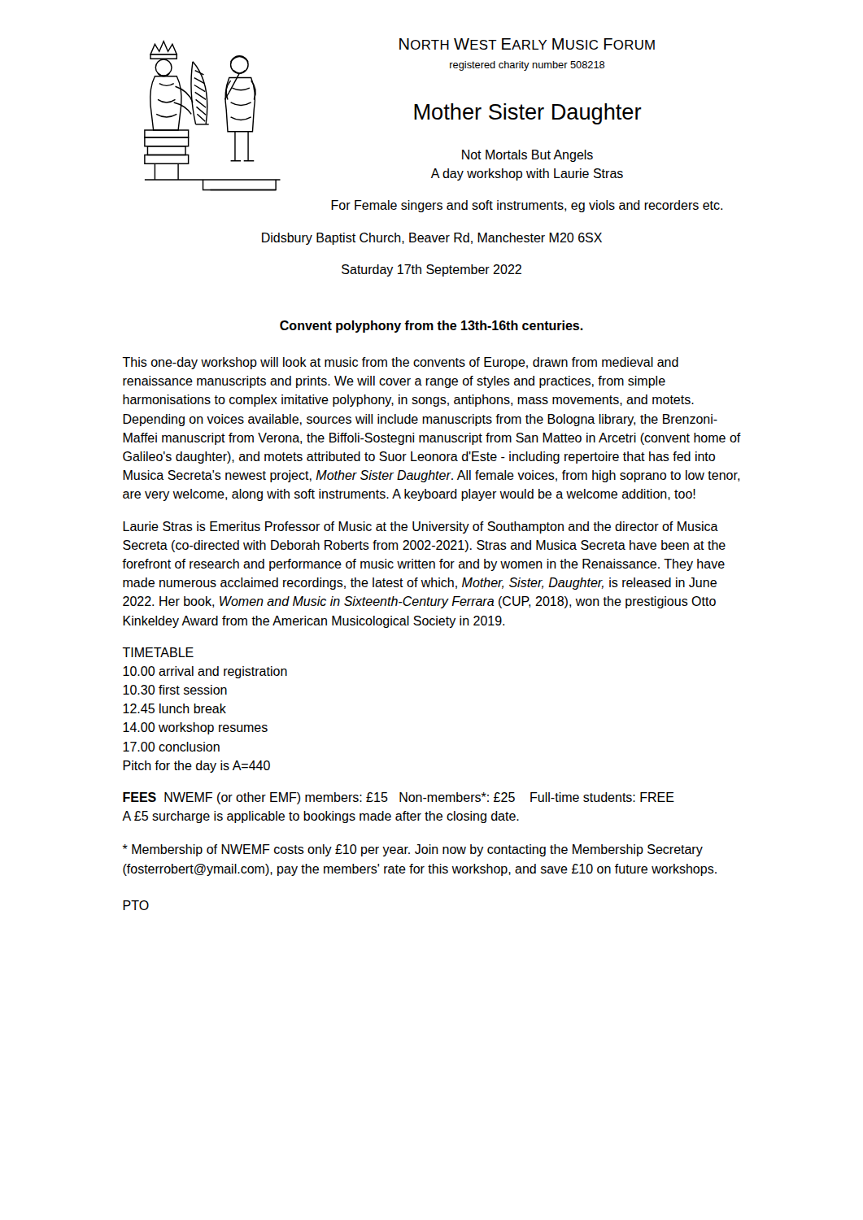NORTH WEST EARLY MUSIC FORUM
registered charity number 508218
Mother Sister Daughter
Not Mortals But Angels
A day workshop with Laurie Stras
For Female singers and soft instruments, eg viols and recorders etc.
Didsbury Baptist Church, Beaver Rd, Manchester M20 6SX
Saturday 17th September 2022
Convent polyphony from the 13th-16th centuries.
This one-day workshop will look at music from the convents of Europe, drawn from medieval and renaissance manuscripts and prints. We will cover a range of styles and practices, from simple harmonisations to complex imitative polyphony, in songs, antiphons, mass movements, and motets. Depending on voices available, sources will include manuscripts from the Bologna library, the Brenzoni-Maffei manuscript from Verona, the Biffoli-Sostegni manuscript from San Matteo in Arcetri (convent home of Galileo's daughter), and motets attributed to Suor Leonora d'Este - including repertoire that has fed into Musica Secreta's newest project, Mother Sister Daughter. All female voices, from high soprano to low tenor, are very welcome, along with soft instruments. A keyboard player would be a welcome addition, too!
Laurie Stras is Emeritus Professor of Music at the University of Southampton and the director of Musica Secreta (co-directed with Deborah Roberts from 2002-2021). Stras and Musica Secreta have been at the forefront of research and performance of music written for and by women in the Renaissance. They have made numerous acclaimed recordings, the latest of which, Mother, Sister, Daughter, is released in June 2022. Her book, Women and Music in Sixteenth-Century Ferrara (CUP, 2018), won the prestigious Otto Kinkeldey Award from the American Musicological Society in 2019.
TIMETABLE
10.00 arrival and registration
10.30 first session
12.45 lunch break
14.00 workshop resumes
17.00 conclusion
Pitch for the day is A=440
FEES NWEMF (or other EMF) members: £15 Non-members*: £25 Full-time students: FREE
A £5 surcharge is applicable to bookings made after the closing date.
* Membership of NWEMF costs only £10 per year. Join now by contacting the Membership Secretary (fosterrobert@ymail.com), pay the members' rate for this workshop, and save £10 on future workshops.
PTO